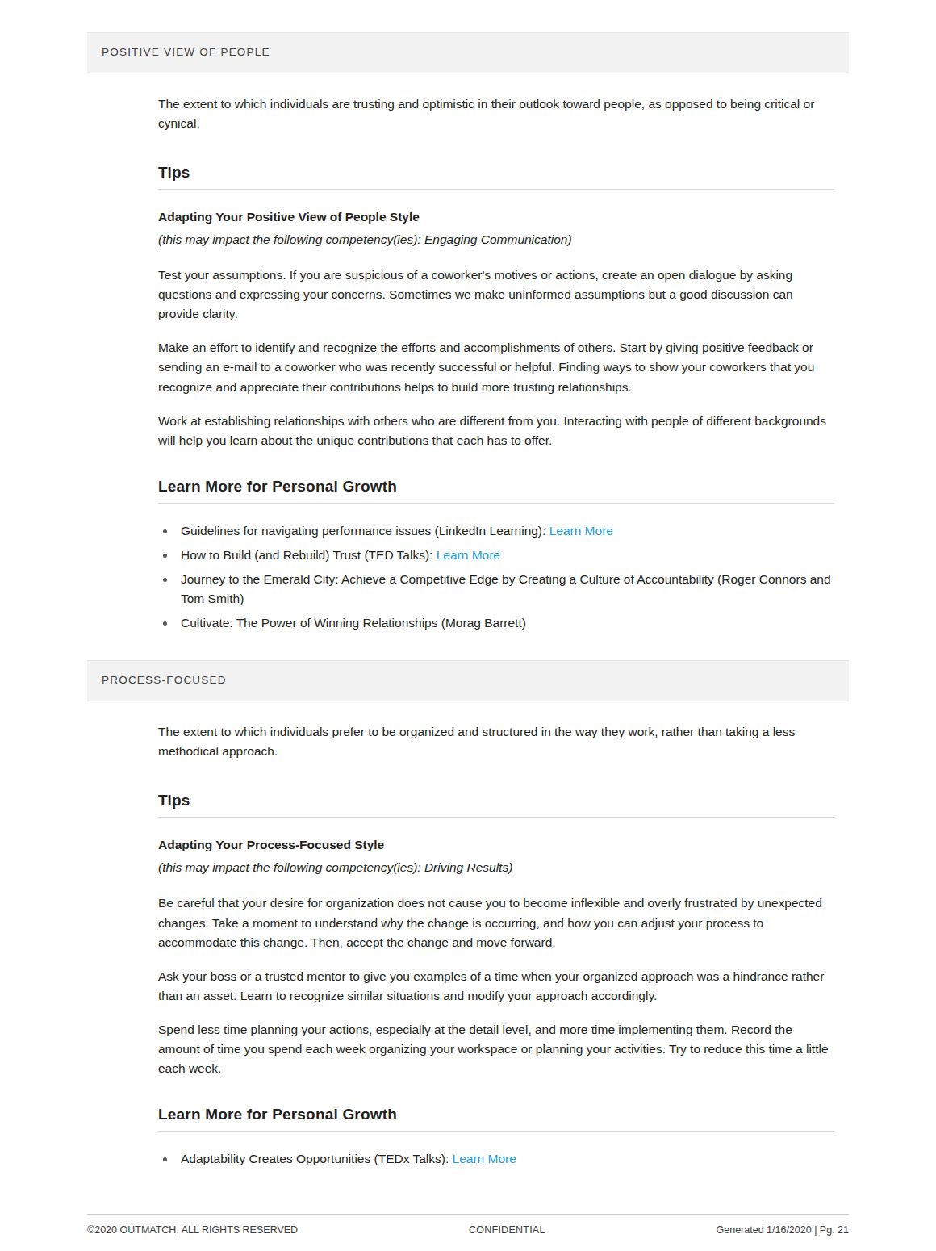Positive View of People
The extent to which individuals are trusting and optimistic in their outlook toward people, as opposed to being critical or cynical.
Tips
Adapting Your Positive View of People Style
(this may impact the following competency(ies): Engaging Communication)
Test your assumptions. If you are suspicious of a coworker's motives or actions, create an open dialogue by asking questions and expressing your concerns. Sometimes we make uninformed assumptions but a good discussion can provide clarity.
Make an effort to identify and recognize the efforts and accomplishments of others. Start by giving positive feedback or sending an e-mail to a coworker who was recently successful or helpful. Finding ways to show your coworkers that you recognize and appreciate their contributions helps to build more trusting relationships.
Work at establishing relationships with others who are different from you. Interacting with people of different backgrounds will help you learn about the unique contributions that each has to offer.
Learn More for Personal Growth
Guidelines for navigating performance issues (LinkedIn Learning): Learn More
How to Build (and Rebuild) Trust (TED Talks): Learn More
Journey to the Emerald City: Achieve a Competitive Edge by Creating a Culture of Accountability (Roger Connors and Tom Smith)
Cultivate: The Power of Winning Relationships (Morag Barrett)
Process-Focused
The extent to which individuals prefer to be organized and structured in the way they work, rather than taking a less methodical approach.
Tips
Adapting Your Process-Focused Style
(this may impact the following competency(ies): Driving Results)
Be careful that your desire for organization does not cause you to become inflexible and overly frustrated by unexpected changes. Take a moment to understand why the change is occurring, and how you can adjust your process to accommodate this change. Then, accept the change and move forward.
Ask your boss or a trusted mentor to give you examples of a time when your organized approach was a hindrance rather than an asset. Learn to recognize similar situations and modify your approach accordingly.
Spend less time planning your actions, especially at the detail level, and more time implementing them. Record the amount of time you spend each week organizing your workspace or planning your activities. Try to reduce this time a little each week.
Learn More for Personal Growth
Adaptability Creates Opportunities (TEDx Talks): Learn More
©2020 OUTMATCH, ALL RIGHTS RESERVED
CONFIDENTIAL
Generated 1/16/2020 | Pg. 21